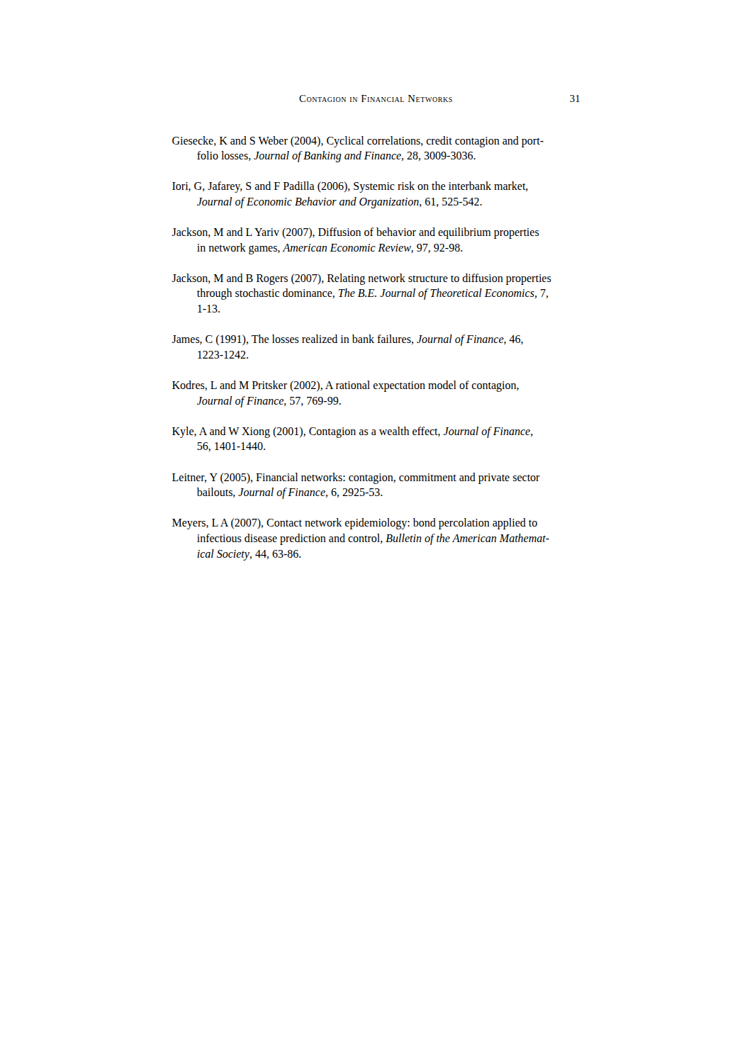Contagion in Financial Networks 31
Giesecke, K and S Weber (2004), Cyclical correlations, credit contagion and port-folio losses, Journal of Banking and Finance, 28, 3009-3036.
Iori, G, Jafarey, S and F Padilla (2006), Systemic risk on the interbank market,Journal of Economic Behavior and Organization, 61, 525-542.
Jackson, M and L Yariv (2007), Diffusion of behavior and equilibrium propertiesin network games, American Economic Review, 97, 92-98.
Jackson, M and B Rogers (2007), Relating network structure to diffusion propertiesthrough stochastic dominance, The B.E. Journal of Theoretical Economics, 7, 1-13.
James, C (1991), The losses realized in bank failures, Journal of Finance, 46,1223-1242.
Kodres, L and M Pritsker (2002), A rational expectation model of contagion,Journal of Finance, 57, 769-99.
Kyle, A and W Xiong (2001), Contagion as a wealth effect, Journal of Finance,56, 1401-1440.
Leitner, Y (2005), Financial networks: contagion, commitment and private sectorbailouts, Journal of Finance, 6, 2925-53.
Meyers, L A (2007), Contact network epidemiology: bond percolation applied toinfectious disease prediction and control, Bulletin of the American Mathemat-ical Society, 44, 63-86.